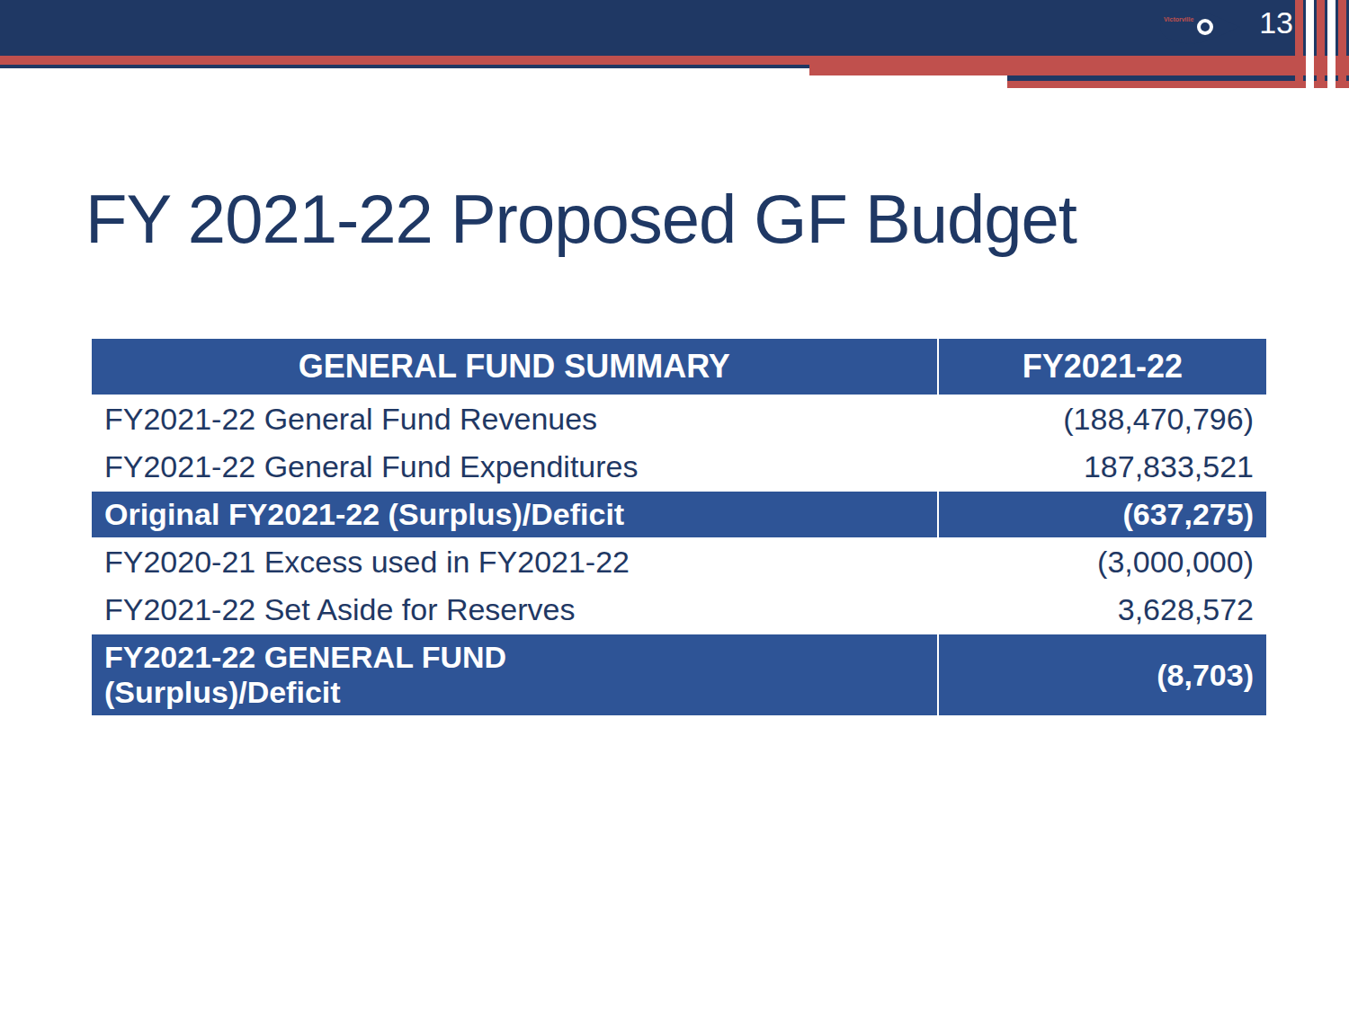Victorville
13
FY 2021-22 Proposed GF Budget
| GENERAL FUND SUMMARY | FY2021-22 |
| --- | --- |
| FY2021-22 General Fund Revenues | (188,470,796) |
| FY2021-22 General Fund Expenditures | 187,833,521 |
| Original FY2021-22 (Surplus)/Deficit | (637,275) |
| FY2020-21 Excess used in FY2021-22 | (3,000,000) |
| FY2021-22 Set Aside for Reserves | 3,628,572 |
| FY2021-22 GENERAL FUND (Surplus)/Deficit | (8,703) |